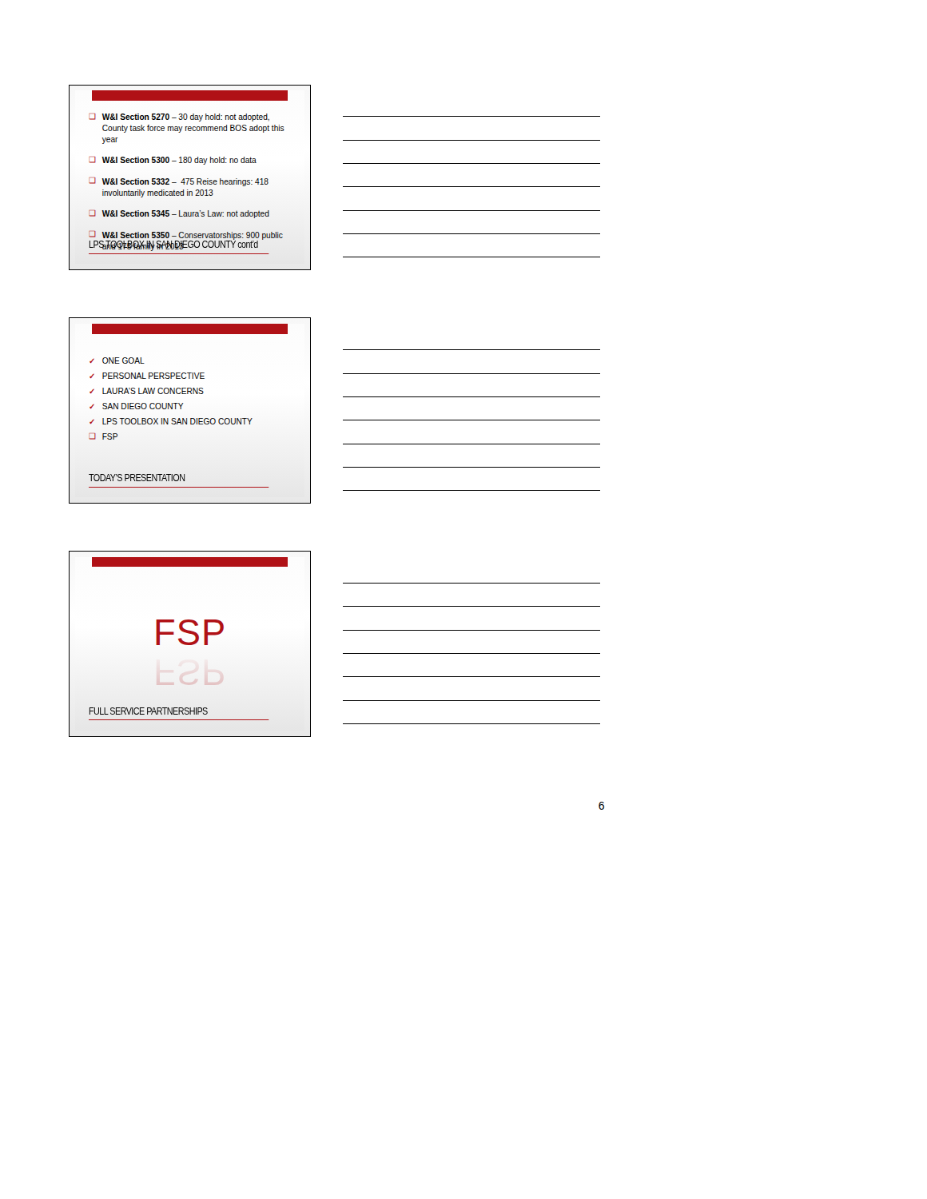W&I Section 5270 – 30 day hold: not adopted, County task force may recommend BOS adopt this year
W&I Section 5300 – 180 day hold: no data
W&I Section 5332 – 475 Reise hearings: 418 involuntarily medicated in 2013
W&I Section 5345 – Laura’s Law: not adopted
W&I Section 5350 – Conservatorships: 900 public and 175 family in 2013
LPS TOOLBOX IN SAN DIEGO COUNTY cont’d
ONE GOAL
PERSONAL PERSPECTIVE
LAURA’S LAW CONCERNS
SAN DIEGO COUNTY
LPS TOOLBOX IN SAN DIEGO COUNTY
FSP
TODAY’S PRESENTATION
FSP
FSP
FULL SERVICE PARTNERSHIPS
6